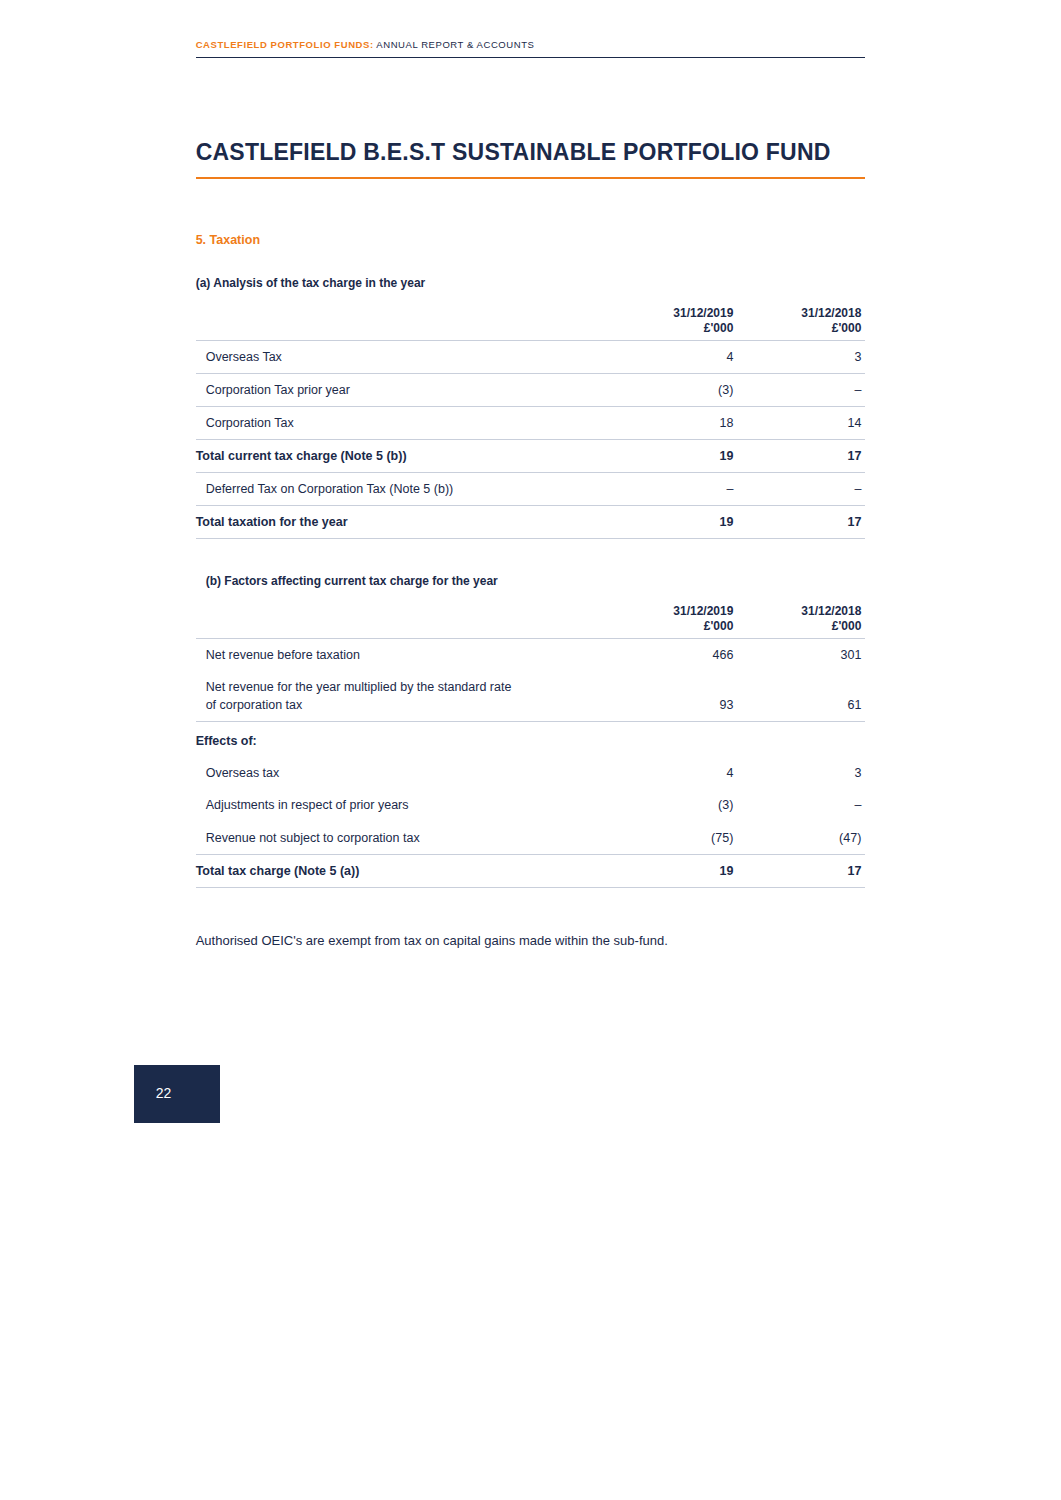CASTLEFIELD PORTFOLIO FUNDS: ANNUAL REPORT & ACCOUNTS
Castlefield B.E.S.T Sustainable Portfolio Fund
5. Taxation
(a) Analysis of the tax charge in the year
| | 31/12/2019 £'000 | 31/12/2018 £'000 |
| --- | --- | --- |
| Overseas Tax | 4 | 3 |
| Corporation Tax prior year | (3) | – |
| Corporation Tax | 18 | 14 |
| Total current tax charge (Note 5 (b)) | 19 | 17 |
| Deferred Tax on Corporation Tax (Note 5 (b)) | – | – |
| Total taxation for the year | 19 | 17 |
(b) Factors affecting current tax charge for the year
| | 31/12/2019 £'000 | 31/12/2018 £'000 |
| --- | --- | --- |
| Net revenue before taxation | 466 | 301 |
| Net revenue for the year multiplied by the standard rate of corporation tax | 93 | 61 |
| Effects of: | | |
| Overseas tax | 4 | 3 |
| Adjustments in respect of prior years | (3) | – |
| Revenue not subject to corporation tax | (75) | (47) |
| Total tax charge (Note 5 (a)) | 19 | 17 |
Authorised OEIC's are exempt from tax on capital gains made within the sub-fund.
22